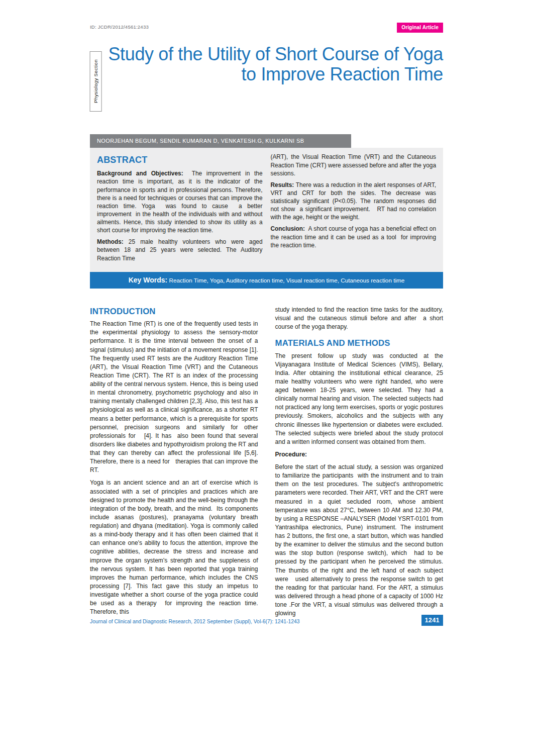ID: JCDR/2012/4561:2433
Original Article
Physiology Section
Study of the Utility of Short Course of Yoga
to Improve Reaction Time
NOORJEHAN BEGUM, SENDIL KUMARAN D, VENKATESH.G, KULKARNI SB
ABSTRACT
Background and Objectives: The improvement in the reaction time is important, as it is the indicator of the performance in sports and in professional persons. Therefore, there is a need for techniques or courses that can improve the reaction time. Yoga was found to cause a better improvement in the health of the individuals with and without ailments. Hence, this study intended to show its utility as a short course for improving the reaction time.
Methods: 25 male healthy volunteers who were aged between 18 and 25 years were selected. The Auditory Reaction Time
(ART), the Visual Reaction Time (VRT) and the Cutaneous Reaction Time (CRT) were assessed before and after the yoga sessions.
Results: There was a reduction in the alert responses of ART, VRT and CRT for both the sides. The decrease was statistically significant (P<0.05). The random responses did not show a significant improvement. RT had no correlation with the age, height or the weight.
Conclusion: A short course of yoga has a beneficial effect on the reaction time and it can be used as a tool for improving the reaction time.
Key Words: Reaction Time, Yoga, Auditory reaction time, Visual reaction time, Cutaneous reaction time
INTRODUCTION
The Reaction Time (RT) is one of the frequently used tests in the experimental physiology to assess the sensory-motor performance. It is the time interval between the onset of a signal (stimulus) and the initiation of a movement response [1]. The frequently used RT tests are the Auditory Reaction Time (ART), the Visual Reaction Time (VRT) and the Cutaneous Reaction Time (CRT). The RT is an index of the processing ability of the central nervous system. Hence, this is being used in mental chronometry, psychometric psychology and also in training mentally challenged children [2,3]. Also, this test has a physiological as well as a clinical significance, as a shorter RT means a better performance, which is a prerequisite for sports personnel, precision surgeons and similarly for other professionals for [4]. It has also been found that several disorders like diabetes and hypothyroidism prolong the RT and that they can thereby can affect the professional life [5,6]. Therefore, there is a need for therapies that can improve the RT.
Yoga is an ancient science and an art of exercise which is associated with a set of principles and practices which are designed to promote the health and the well-being through the integration of the body, breath, and the mind. Its components include asanas (postures), pranayama (voluntary breath regulation) and dhyana (meditation). Yoga is commonly called as a mind-body therapy and it has often been claimed that it can enhance one's ability to focus the attention, improve the cognitive abilities, decrease the stress and increase and improve the organ system's strength and the suppleness of the nervous system. It has been reported that yoga training improves the human performance, which includes the CNS processing [7]. This fact gave this study an impetus to investigate whether a short course of the yoga practice could be used as a therapy for improving the reaction time. Therefore, this
study intended to find the reaction time tasks for the auditory, visual and the cutaneous stimuli before and after a short course of the yoga therapy.
MATERIALS AND METHODS
The present follow up study was conducted at the Vijayanagara Institute of Medical Sciences (VIMS), Bellary, India. After obtaining the institutional ethical clearance, 25 male healthy volunteers who were right handed, who were aged between 18-25 years, were selected. They had a clinically normal hearing and vision. The selected subjects had not practiced any long term exercises, sports or yogic postures previously. Smokers, alcoholics and the subjects with any chronic illnesses like hypertension or diabetes were excluded. The selected subjects were briefed about the study protocol and a written informed consent was obtained from them.
Procedure:
Before the start of the actual study, a session was organized to familiarize the participants with the instrument and to train them on the test procedures. The subject's anthropometric parameters were recorded. Their ART, VRT and the CRT were measured in a quiet secluded room, whose ambient temperature was about 27°C, between 10 AM and 12.30 PM, by using a RESPONSE –ANALYSER (Model YSRT-0101 from Yantrashilpa electronics, Pune) instrument. The instrument has 2 buttons, the first one, a start button, which was handled by the examiner to deliver the stimulus and the second button was the stop button (response switch), which had to be pressed by the participant when he perceived the stimulus. The thumbs of the right and the left hand of each subject were used alternatively to press the response switch to get the reading for that particular hand. For the ART, a stimulus was delivered through a head phone of a capacity of 1000 Hz tone .For the VRT, a visual stimulus was delivered through a glowing
Journal of Clinical and Diagnostic Research, 2012 September (Suppl), Vol-6(7): 1241-1243
1241